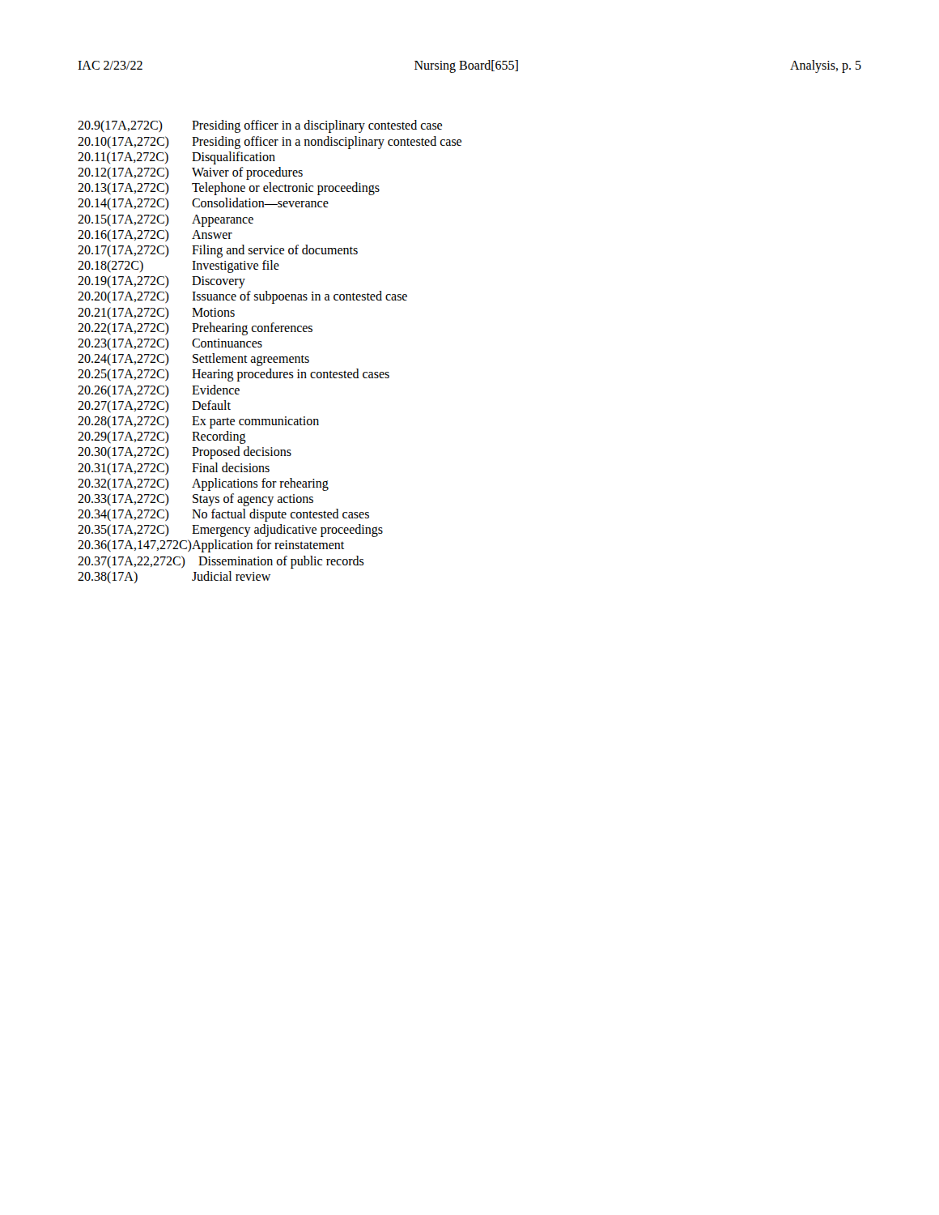IAC 2/23/22
Nursing Board[655]
Analysis, p. 5
| 20.9(17A,272C) | Presiding officer in a disciplinary contested case |
| 20.10(17A,272C) | Presiding officer in a nondisciplinary contested case |
| 20.11(17A,272C) | Disqualification |
| 20.12(17A,272C) | Waiver of procedures |
| 20.13(17A,272C) | Telephone or electronic proceedings |
| 20.14(17A,272C) | Consolidation—severance |
| 20.15(17A,272C) | Appearance |
| 20.16(17A,272C) | Answer |
| 20.17(17A,272C) | Filing and service of documents |
| 20.18(272C) | Investigative file |
| 20.19(17A,272C) | Discovery |
| 20.20(17A,272C) | Issuance of subpoenas in a contested case |
| 20.21(17A,272C) | Motions |
| 20.22(17A,272C) | Prehearing conferences |
| 20.23(17A,272C) | Continuances |
| 20.24(17A,272C) | Settlement agreements |
| 20.25(17A,272C) | Hearing procedures in contested cases |
| 20.26(17A,272C) | Evidence |
| 20.27(17A,272C) | Default |
| 20.28(17A,272C) | Ex parte communication |
| 20.29(17A,272C) | Recording |
| 20.30(17A,272C) | Proposed decisions |
| 20.31(17A,272C) | Final decisions |
| 20.32(17A,272C) | Applications for rehearing |
| 20.33(17A,272C) | Stays of agency actions |
| 20.34(17A,272C) | No factual dispute contested cases |
| 20.35(17A,272C) | Emergency adjudicative proceedings |
| 20.36(17A,147,272C) | Application for reinstatement |
| 20.37(17A,22,272C) | Dissemination of public records |
| 20.38(17A) | Judicial review |